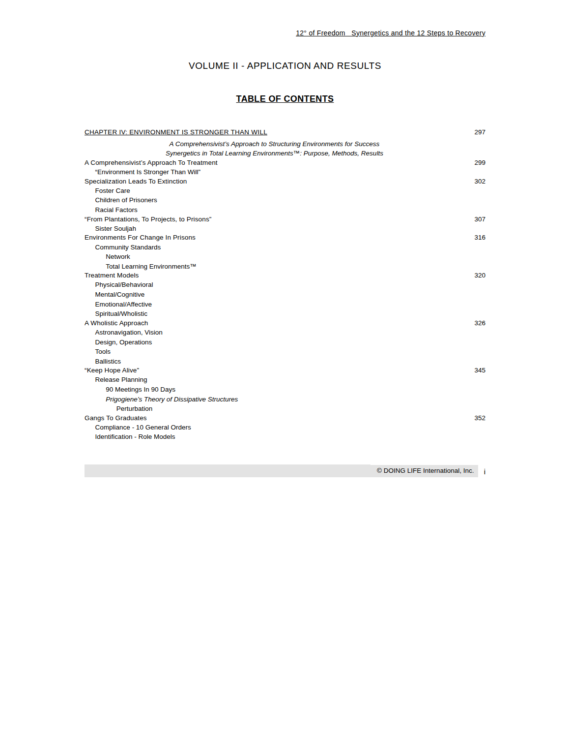12° of Freedom Synergetics and the 12 Steps to Recovery
VOLUME II - APPLICATION AND RESULTS
TABLE OF CONTENTS
| CHAPTER IV: ENVIRONMENT IS STRONGER THAN WILL A Comprehensivist’s Approach to Structuring Environments for Success Synergetics in Total Learning Environments™: Purpose, Methods, Results | 297 |
| A Comprehensivist’s Approach To Treatment “Environment Is Stronger Than Will” | 299 |
| Specialization Leads To Extinction Foster Care Children of Prisoners Racial Factors | 302 |
| “From Plantations, To Projects, to Prisons” Sister Souljah | 307 |
| Environments For Change In Prisons Community Standards Network Total Learning Environments™ | 316 |
| Treatment Models Physical/Behavioral Mental/Cognitive Emotional/Affective Spiritual/Wholistic | 320 |
| A Wholistic Approach Astronavigation, Vision Design, Operations Tools Ballistics | 326 |
| “Keep Hope Alive” Release Planning 90 Meetings In 90 Days Prigogiene’s Theory of Dissipative Structures Perturbation | 345 |
| Gangs To Graduates Compliance - 10 General Orders Identification - Role Models | 352 |
© DOING LIFE International, Inc.
i